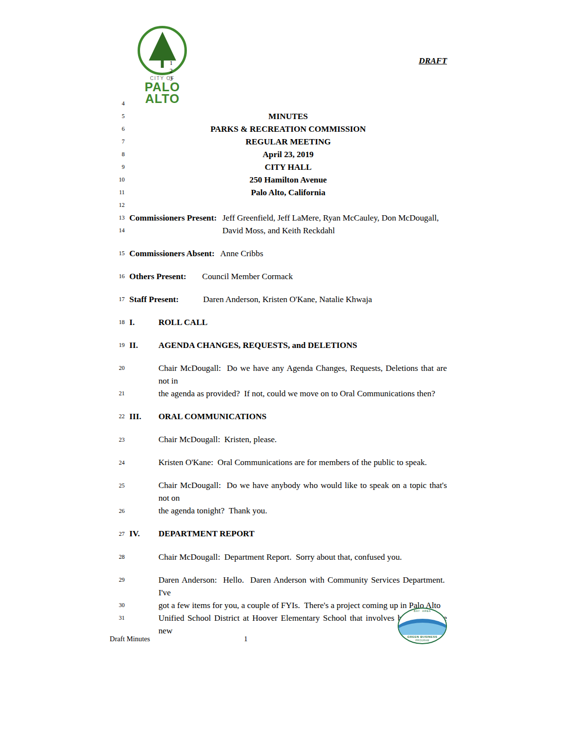CITY OF
PALO
ALTO
1
2
3
DRAFT
4
5
MINUTES
6
PARKS & RECREATION COMMISSION
7
REGULAR MEETING
8
April 23, 2019
9
CITY HALL
10
250 Hamilton Avenue
11
Palo Alto, California
12
13
Commissioners Present:
Jeff Greenfield, Jeff LaMere, Ryan McCauley, Don McDougall,
14
Commissioners Present:
David Moss, and Keith Reckdahl
15
Commissioners Absent:
Anne Cribbs
16
Others Present:
Council Member Cormack
17
Staff Present:
Daren Anderson, Kristen O'Kane, Natalie Khwaja
18
I.
ROLL CALL
19
II.
AGENDA CHANGES, REQUESTS, and DELETIONS
20
Chair McDougall: Do we have any Agenda Changes, Requests, Deletions that are not in
21
the agenda as provided? If not, could we move on to Oral Communications then?
22
III.
ORAL COMMUNICATIONS
23
Chair McDougall: Kristen, please.
24
Kristen O'Kane: Oral Communications are for members of the public to speak.
25
Chair McDougall: Do we have anybody who would like to speak on a topic that's not on
26
the agenda tonight? Thank you.
27
IV.
DEPARTMENT REPORT
28
Chair McDougall: Department Report. Sorry about that, confused you.
29
Daren Anderson: Hello. Daren Anderson with Community Services Department. I've
30
got a few items for you, a couple of FYIs. There's a project coming up in Palo Alto
31
Unified School District at Hoover Elementary School that involves building some new
Draft Minutes
1
BAY AREA
GREEN BUSINESS
PROGRAM